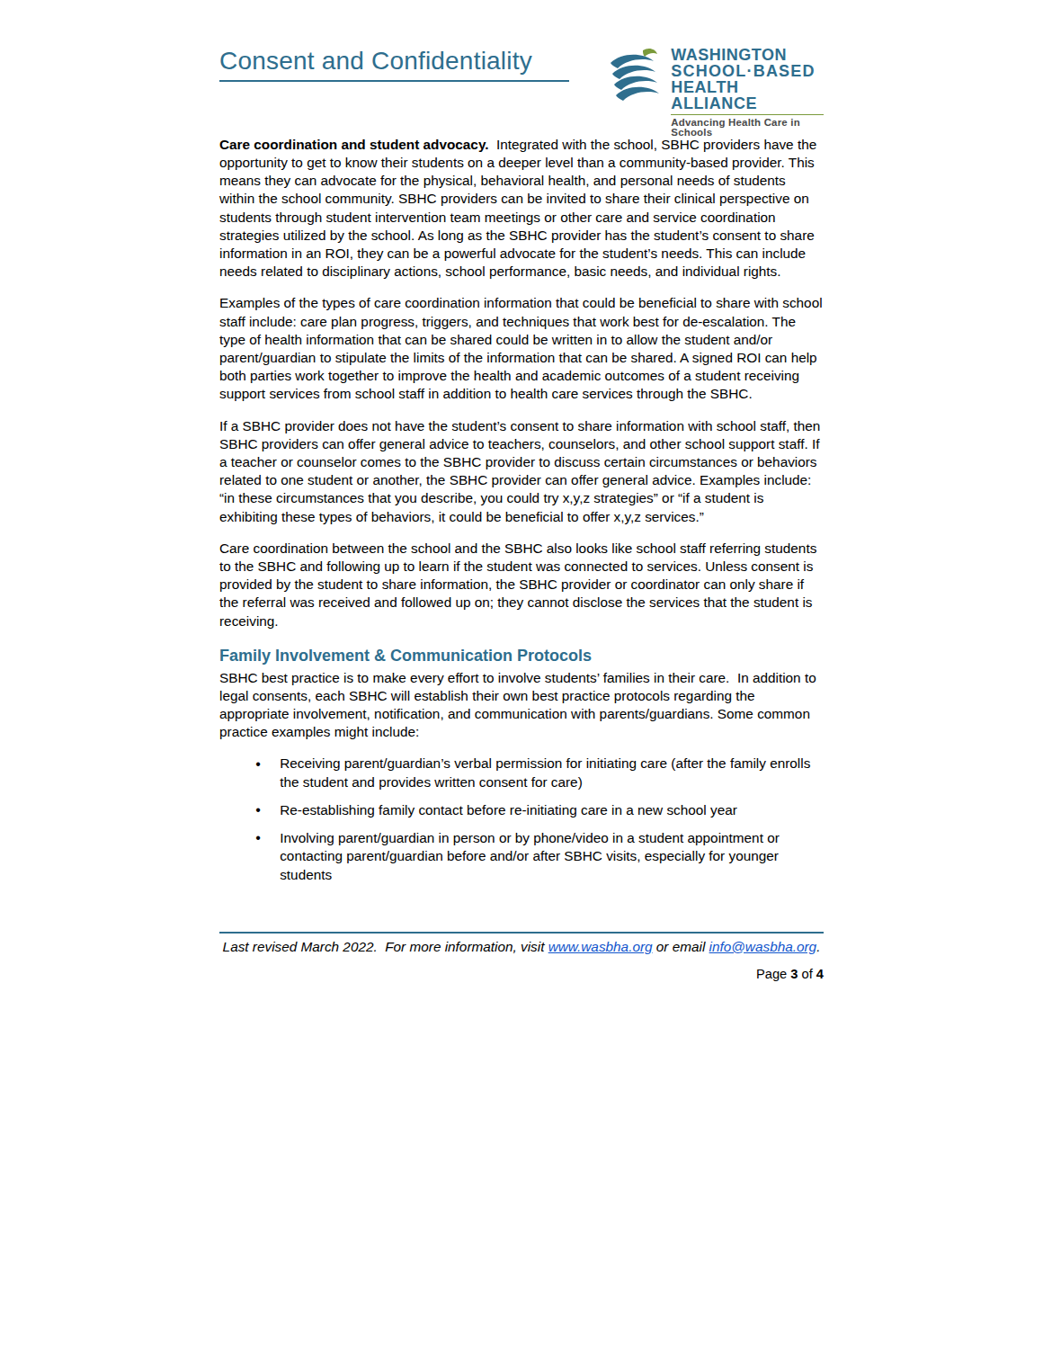WASHINGTON
SCHOOL·BASED
HEALTH ALLIANCE
Advancing Health Care in Schools
Consent and Confidentiality
Care coordination and student advocacy. Integrated with the school, SBHC providers have the opportunity to get to know their students on a deeper level than a community-based provider. This means they can advocate for the physical, behavioral health, and personal needs of students within the school community. SBHC providers can be invited to share their clinical perspective on students through student intervention team meetings or other care and service coordination strategies utilized by the school. As long as the SBHC provider has the student’s consent to share information in an ROI, they can be a powerful advocate for the student’s needs. This can include needs related to disciplinary actions, school performance, basic needs, and individual rights.
Examples of the types of care coordination information that could be beneficial to share with school staff include: care plan progress, triggers, and techniques that work best for de-escalation. The type of health information that can be shared could be written in to allow the student and/or parent/guardian to stipulate the limits of the information that can be shared. A signed ROI can help both parties work together to improve the health and academic outcomes of a student receiving support services from school staff in addition to health care services through the SBHC.
If a SBHC provider does not have the student’s consent to share information with school staff, then SBHC providers can offer general advice to teachers, counselors, and other school support staff. If a teacher or counselor comes to the SBHC provider to discuss certain circumstances or behaviors related to one student or another, the SBHC provider can offer general advice. Examples include: “in these circumstances that you describe, you could try x,y,z strategies” or “if a student is exhibiting these types of behaviors, it could be beneficial to offer x,y,z services.”
Care coordination between the school and the SBHC also looks like school staff referring students to the SBHC and following up to learn if the student was connected to services. Unless consent is provided by the student to share information, the SBHC provider or coordinator can only share if the referral was received and followed up on; they cannot disclose the services that the student is receiving.
Family Involvement & Communication Protocols
SBHC best practice is to make every effort to involve students’ families in their care. In addition to legal consents, each SBHC will establish their own best practice protocols regarding the appropriate involvement, notification, and communication with parents/guardians. Some common practice examples might include:
Receiving parent/guardian’s verbal permission for initiating care (after the family enrolls the student and provides written consent for care)
Re-establishing family contact before re-initiating care in a new school year
Involving parent/guardian in person or by phone/video in a student appointment or contacting parent/guardian before and/or after SBHC visits, especially for younger students
Last revised March 2022. For more information, visit www.wasbha.org or email info@wasbha.org.
Page 3 of 4